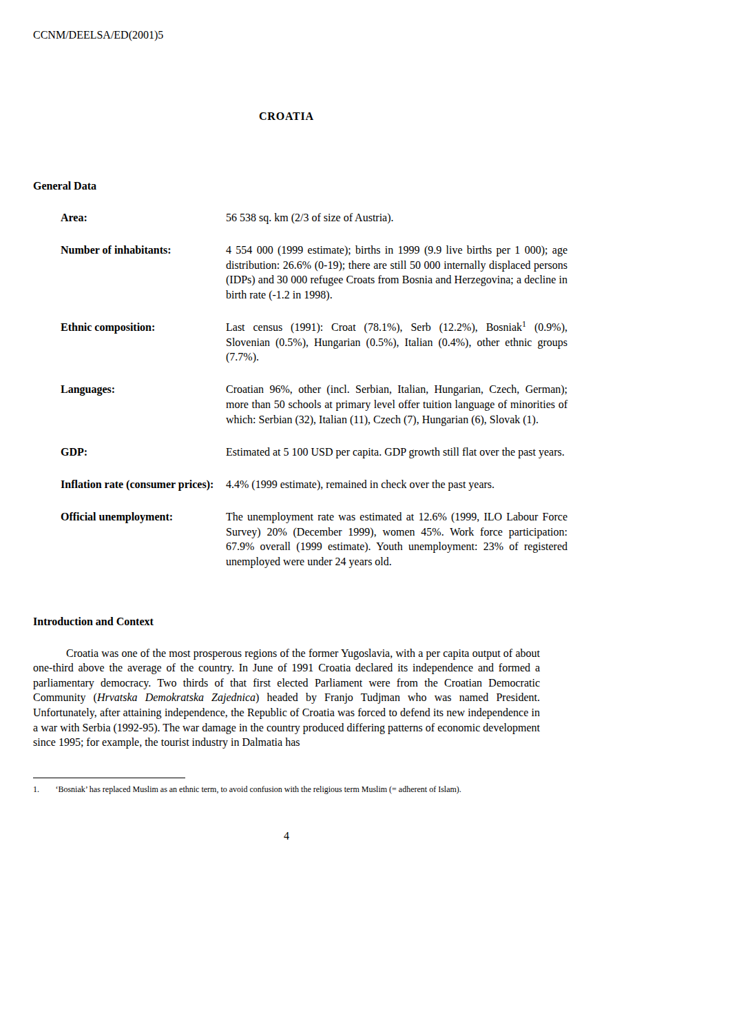CCNM/DEELSA/ED(2001)5
CROATIA
General Data
| Area: | 56 538 sq. km (2/3 of size of Austria). |
| Number of inhabitants: | 4 554 000 (1999 estimate); births in 1999 (9.9 live births per 1 000); age distribution: 26.6% (0-19); there are still 50 000 internally displaced persons (IDPs) and 30 000 refugee Croats from Bosnia and Herzegovina; a decline in birth rate (-1.2 in 1998). |
| Ethnic composition: | Last census (1991): Croat (78.1%), Serb (12.2%), Bosniak 1 (0.9%), Slovenian (0.5%), Hungarian (0.5%), Italian (0.4%), other ethnic groups (7.7%). |
| Languages: | Croatian 96%, other (incl. Serbian, Italian, Hungarian, Czech, German); more than 50 schools at primary level offer tuition language of minorities of which: Serbian (32), Italian (11), Czech (7), Hungarian (6), Slovak (1). |
| GDP: | Estimated at 5 100 USD per capita. GDP growth still flat over the past years. |
| Inflation rate (consumer prices): | 4.4% (1999 estimate), remained in check over the past years. |
| Official unemployment: | The unemployment rate was estimated at 12.6% (1999, ILO Labour Force Survey) 20% (December 1999), women 45%. Work force participation: 67.9% overall (1999 estimate). Youth unemployment: 23% of registered unemployed were under 24 years old. |
Introduction and Context
Croatia was one of the most prosperous regions of the former Yugoslavia, with a per capita output of about one-third above the average of the country. In June of 1991 Croatia declared its independence and formed a parliamentary democracy. Two thirds of that first elected Parliament were from the Croatian Democratic Community (Hrvatska Demokratska Zajednica) headed by Franjo Tudjman who was named President. Unfortunately, after attaining independence, the Republic of Croatia was forced to defend its new independence in a war with Serbia (1992-95). The war damage in the country produced differing patterns of economic development since 1995; for example, the tourist industry in Dalmatia has
1. ‘Bosniak’ has replaced Muslim as an ethnic term, to avoid confusion with the religious term Muslim (= adherent of Islam).
4